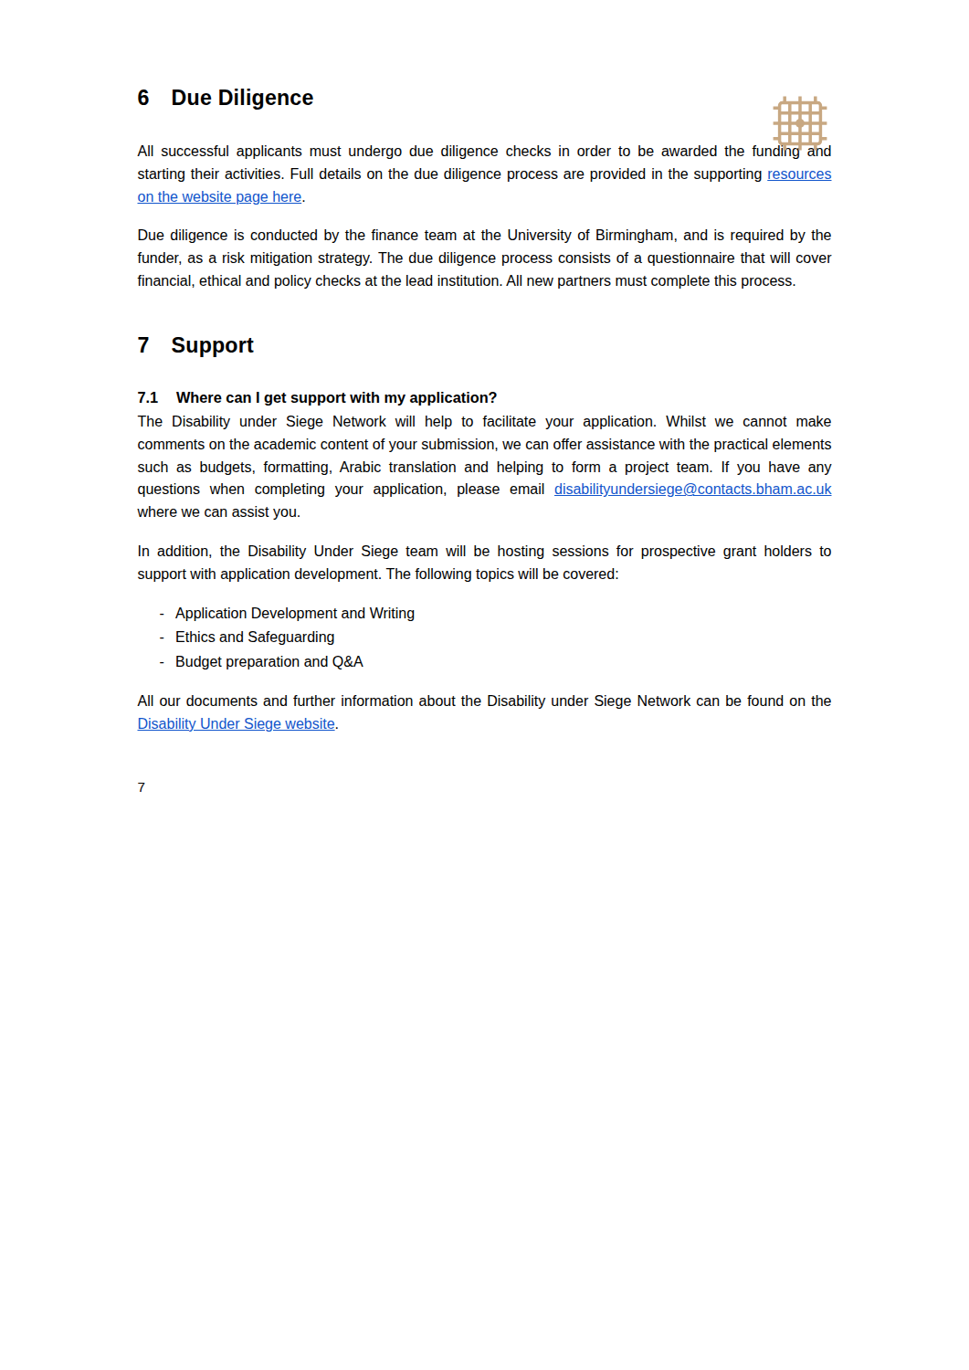6 Due Diligence
All successful applicants must undergo due diligence checks in order to be awarded the funding and starting their activities. Full details on the due diligence process are provided in the supporting resources on the website page here.
Due diligence is conducted by the finance team at the University of Birmingham, and is required by the funder, as a risk mitigation strategy. The due diligence process consists of a questionnaire that will cover financial, ethical and policy checks at the lead institution. All new partners must complete this process.
7 Support
7.1 Where can I get support with my application?
The Disability under Siege Network will help to facilitate your application. Whilst we cannot make comments on the academic content of your submission, we can offer assistance with the practical elements such as budgets, formatting, Arabic translation and helping to form a project team. If you have any questions when completing your application, please email disabilityundersiege@contacts.bham.ac.uk where we can assist you.
In addition, the Disability Under Siege team will be hosting sessions for prospective grant holders to support with application development. The following topics will be covered:
Application Development and Writing
Ethics and Safeguarding
Budget preparation and Q&A
All our documents and further information about the Disability under Siege Network can be found on the Disability Under Siege website.
7